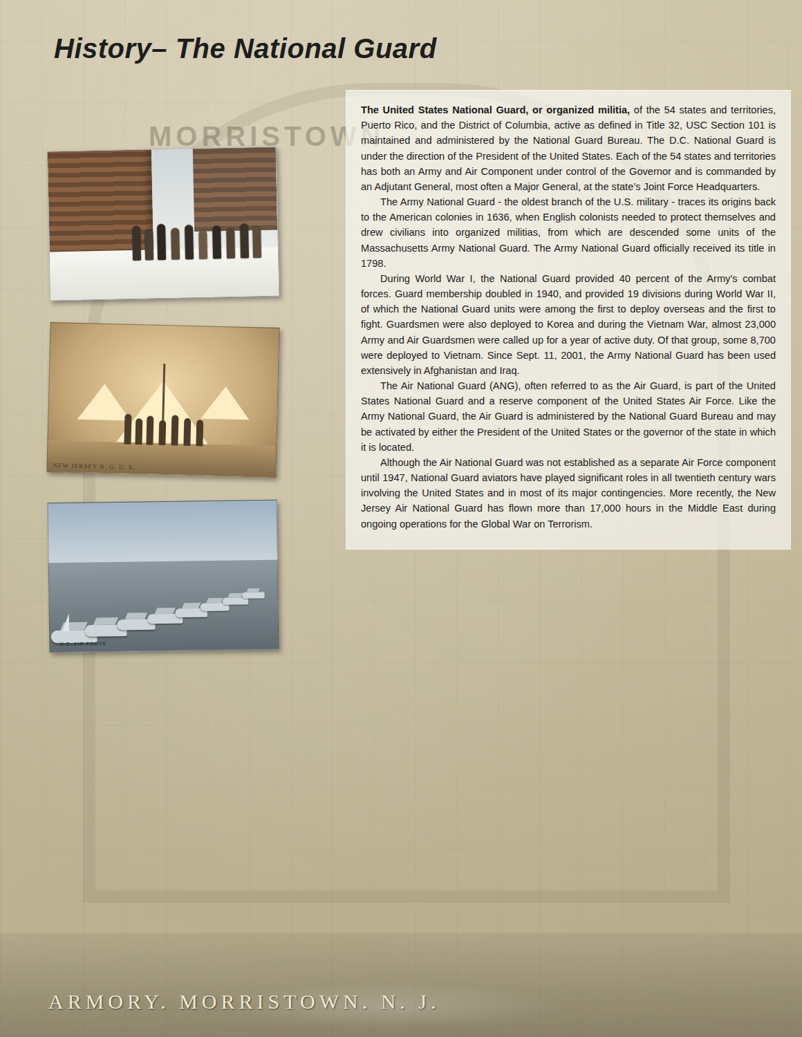MORRISTOWN
History– The National Guard
NEW JERSEY N. G. U. S.
U.S. AIR FORCE
The United States National Guard, or organized militia, of the 54 states and territories, Puerto Rico, and the District of Columbia, active as defined in Title 32, USC Section 101 is maintained and administered by the National Guard Bureau. The D.C. National Guard is under the direction of the President of the United States. Each of the 54 states and territories has both an Army and Air Component under control of the Governor and is commanded by an Adjutant General, most often a Major General, at the state’s Joint Force Headquarters.
The Army National Guard - the oldest branch of the U.S. military - traces its origins back to the American colonies in 1636, when English colonists needed to protect themselves and drew civilians into organized militias, from which are descended some units of the Massachusetts Army National Guard. The Army National Guard officially received its title in 1798.
During World War I, the National Guard provided 40 percent of the Army’s combat forces. Guard membership doubled in 1940, and provided 19 divisions during World War II, of which the National Guard units were among the first to deploy overseas and the first to fight. Guardsmen were also deployed to Korea and during the Vietnam War, almost 23,000 Army and Air Guardsmen were called up for a year of active duty. Of that group, some 8,700 were deployed to Vietnam. Since Sept. 11, 2001, the Army National Guard has been used extensively in Afghanistan and Iraq.
The Air National Guard (ANG), often referred to as the Air Guard, is part of the United States National Guard and a reserve component of the United States Air Force. Like the Army National Guard, the Air Guard is administered by the National Guard Bureau and may be activated by either the President of the United States or the governor of the state in which it is located.
Although the Air National Guard was not established as a separate Air Force component until 1947, National Guard aviators have played significant roles in all twentieth century wars involving the United States and in most of its major contingencies. More recently, the New Jersey Air National Guard has flown more than 17,000 hours in the Middle East during ongoing operations for the Global War on Terrorism.
ARMORY. MORRISTOWN. N. J.